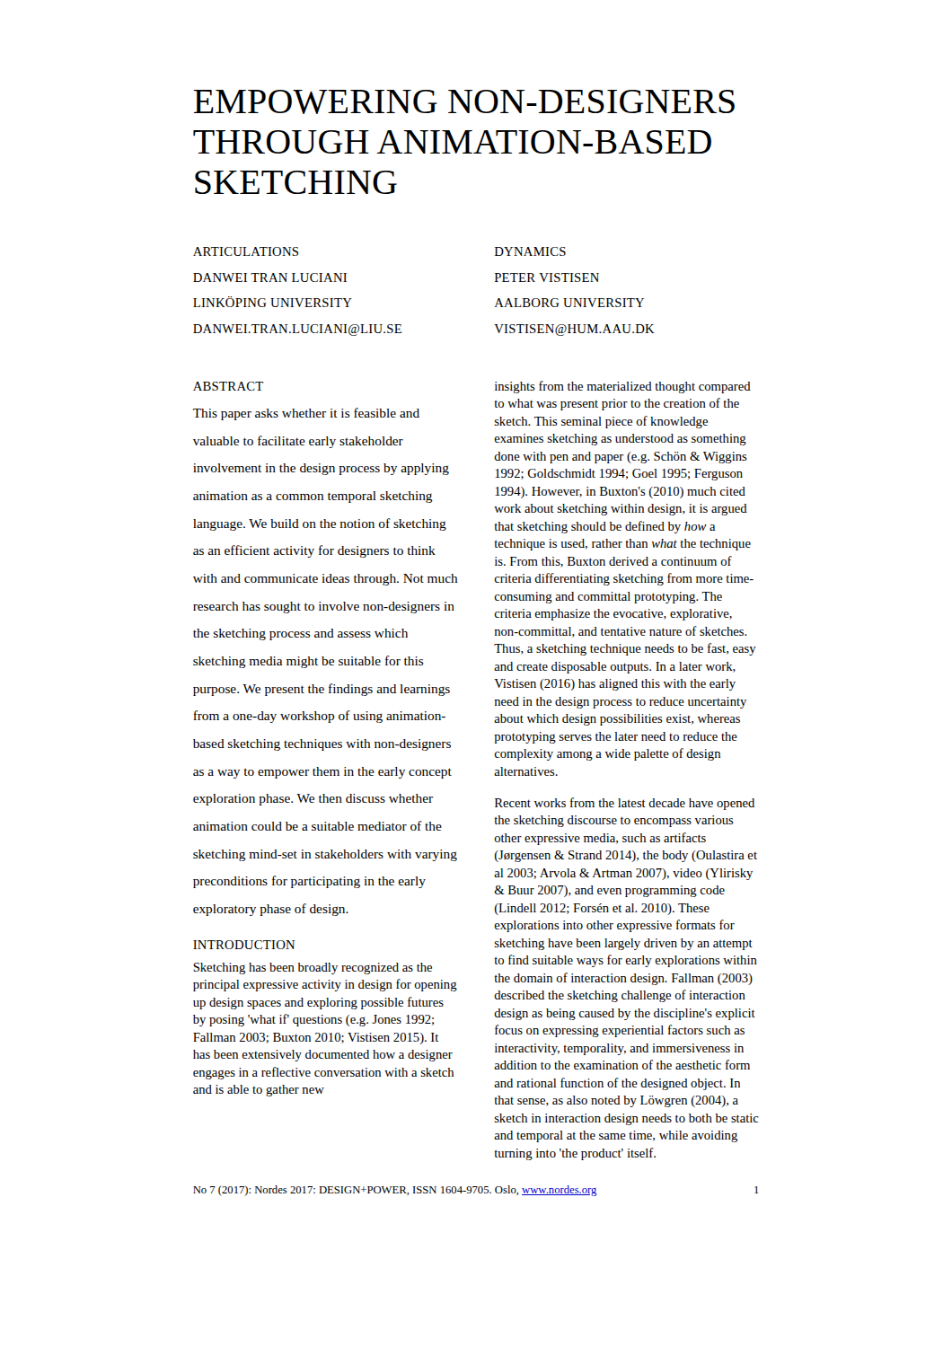EMPOWERING NON-DESIGNERS THROUGH ANIMATION-BASED SKETCHING
ARTICULATIONS
DANWEI TRAN LUCIANI
LINKÖPING UNIVERSITY
DANWEI.TRAN.LUCIANI@LIU.SE
DYNAMICS
PETER VISTISEN
AALBORG UNIVERSITY
VISTISEN@HUM.AAU.DK
ABSTRACT
This paper asks whether it is feasible and valuable to facilitate early stakeholder involvement in the design process by applying animation as a common temporal sketching language. We build on the notion of sketching as an efficient activity for designers to think with and communicate ideas through. Not much research has sought to involve non-designers in the sketching process and assess which sketching media might be suitable for this purpose. We present the findings and learnings from a one-day workshop of using animation-based sketching techniques with non-designers as a way to empower them in the early concept exploration phase. We then discuss whether animation could be a suitable mediator of the sketching mind-set in stakeholders with varying preconditions for participating in the early exploratory phase of design.
INTRODUCTION
Sketching has been broadly recognized as the principal expressive activity in design for opening up design spaces and exploring possible futures by posing 'what if' questions (e.g. Jones 1992; Fallman 2003; Buxton 2010; Vistisen 2015). It has been extensively documented how a designer engages in a reflective conversation with a sketch and is able to gather new
insights from the materialized thought compared to what was present prior to the creation of the sketch. This seminal piece of knowledge examines sketching as understood as something done with pen and paper (e.g. Schön & Wiggins 1992; Goldschmidt 1994; Goel 1995; Ferguson 1994). However, in Buxton's (2010) much cited work about sketching within design, it is argued that sketching should be defined by how a technique is used, rather than what the technique is. From this, Buxton derived a continuum of criteria differentiating sketching from more time-consuming and committal prototyping. The criteria emphasize the evocative, explorative, non-committal, and tentative nature of sketches. Thus, a sketching technique needs to be fast, easy and create disposable outputs. In a later work, Vistisen (2016) has aligned this with the early need in the design process to reduce uncertainty about which design possibilities exist, whereas prototyping serves the later need to reduce the complexity among a wide palette of design alternatives.
Recent works from the latest decade have opened the sketching discourse to encompass various other expressive media, such as artifacts (Jørgensen & Strand 2014), the body (Oulastira et al 2003; Arvola & Artman 2007), video (Ylirisky & Buur 2007), and even programming code (Lindell 2012; Forsén et al. 2010). These explorations into other expressive formats for sketching have been largely driven by an attempt to find suitable ways for early explorations within the domain of interaction design. Fallman (2003) described the sketching challenge of interaction design as being caused by the discipline's explicit focus on expressing experiential factors such as interactivity, temporality, and immersiveness in addition to the examination of the aesthetic form and rational function of the designed object. In that sense, as also noted by Löwgren (2004), a sketch in interaction design needs to both be static and temporal at the same time, while avoiding turning into 'the product' itself.
No 7 (2017): Nordes 2017: DESIGN+POWER, ISSN 1604-9705. Oslo, www.nordes.org 1